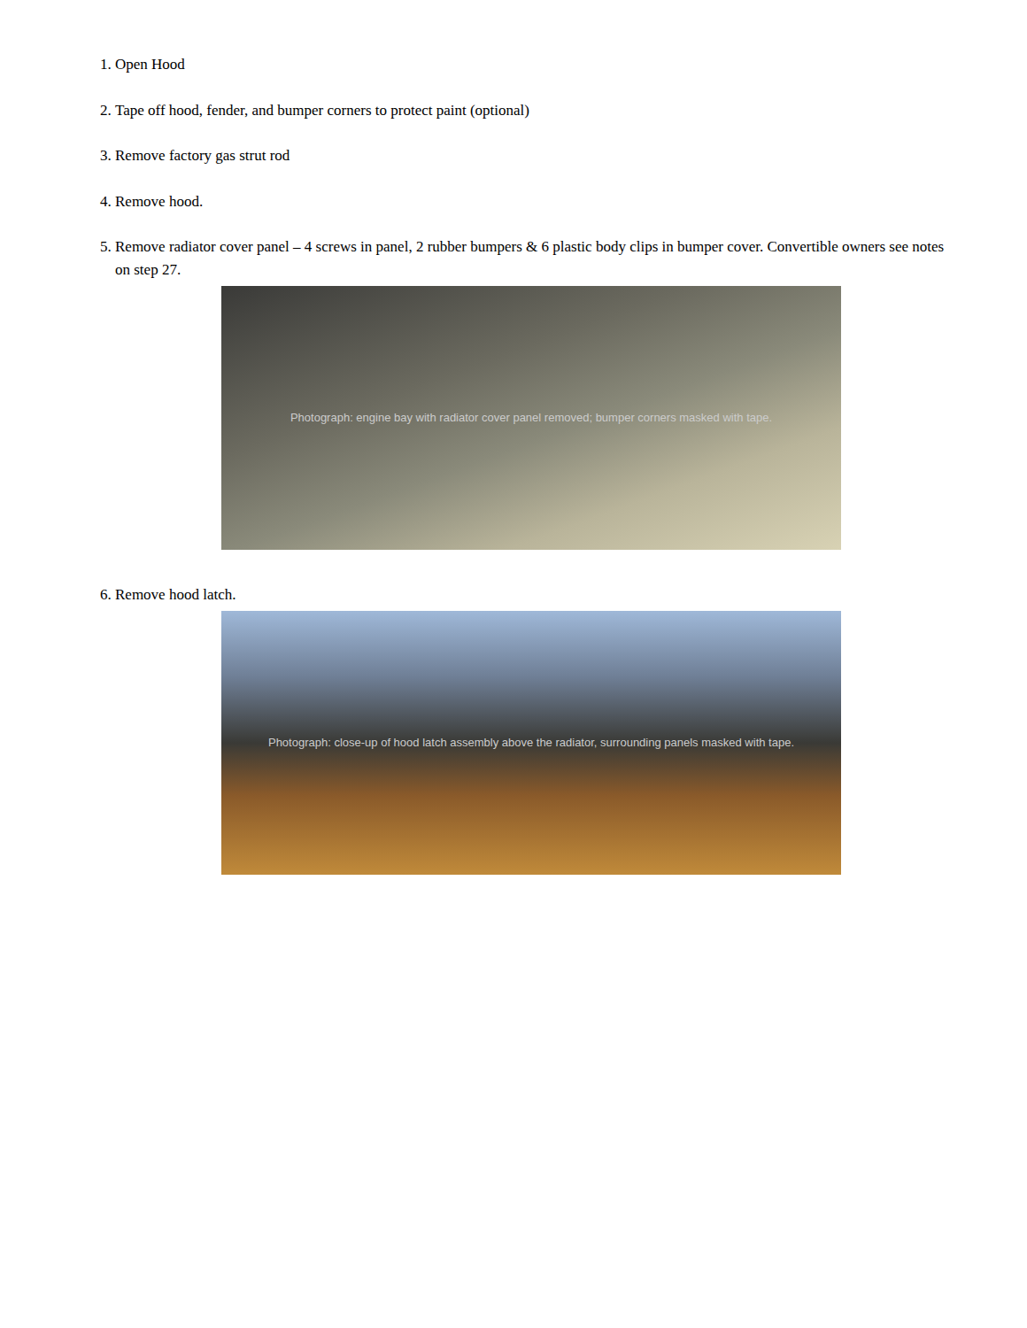Open Hood
Tape off hood, fender, and bumper corners to protect paint (optional)
Remove factory gas strut rod
Remove hood.
Remove radiator cover panel – 4 screws in panel, 2 rubber bumpers & 6 plastic body clips in bumper cover. Convertible owners see notes on step 27.
Photograph: engine bay with radiator cover panel removed; bumper corners masked with tape.
Remove hood latch.
Photograph: close-up of hood latch assembly above the radiator, surrounding panels masked with tape.